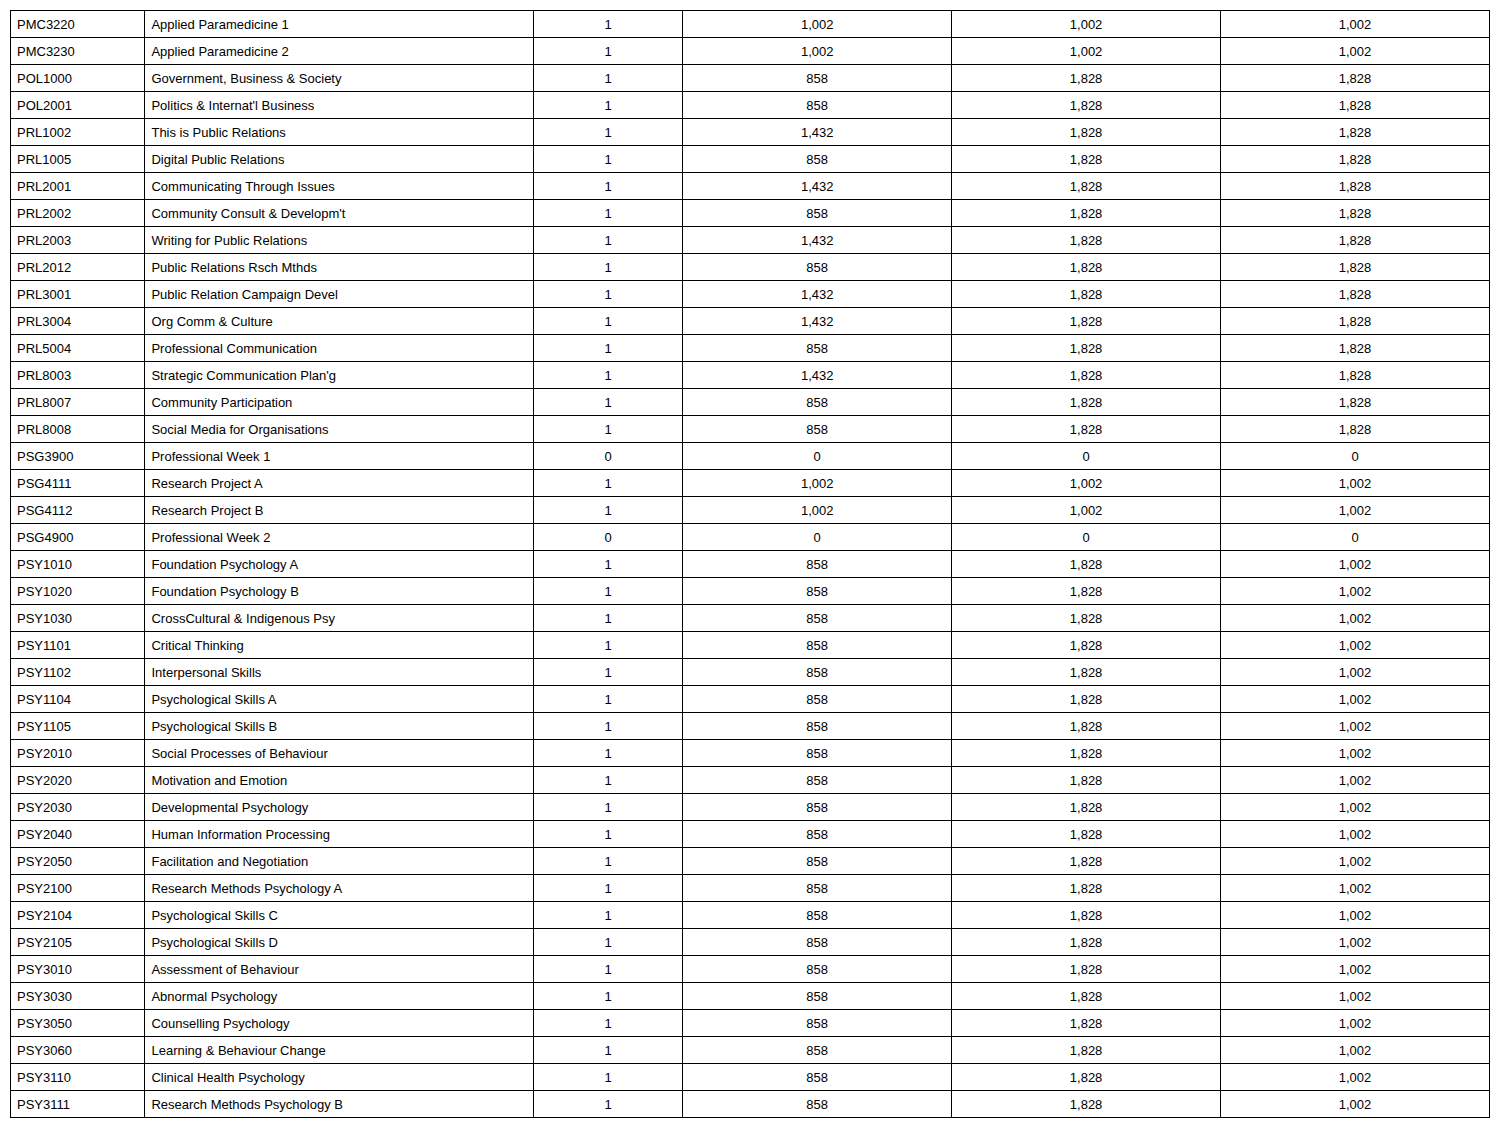| PMC3220 | Applied Paramedicine 1 | 1 | 1,002 | 1,002 | 1,002 |
| PMC3230 | Applied Paramedicine 2 | 1 | 1,002 | 1,002 | 1,002 |
| POL1000 | Government, Business & Society | 1 | 858 | 1,828 | 1,828 |
| POL2001 | Politics & Internat'l Business | 1 | 858 | 1,828 | 1,828 |
| PRL1002 | This is Public Relations | 1 | 1,432 | 1,828 | 1,828 |
| PRL1005 | Digital Public Relations | 1 | 858 | 1,828 | 1,828 |
| PRL2001 | Communicating Through Issues | 1 | 1,432 | 1,828 | 1,828 |
| PRL2002 | Community Consult & Developm't | 1 | 858 | 1,828 | 1,828 |
| PRL2003 | Writing for Public Relations | 1 | 1,432 | 1,828 | 1,828 |
| PRL2012 | Public Relations Rsch Mthds | 1 | 858 | 1,828 | 1,828 |
| PRL3001 | Public Relation Campaign Devel | 1 | 1,432 | 1,828 | 1,828 |
| PRL3004 | Org Comm & Culture | 1 | 1,432 | 1,828 | 1,828 |
| PRL5004 | Professional Communication | 1 | 858 | 1,828 | 1,828 |
| PRL8003 | Strategic Communication Plan'g | 1 | 1,432 | 1,828 | 1,828 |
| PRL8007 | Community Participation | 1 | 858 | 1,828 | 1,828 |
| PRL8008 | Social Media for Organisations | 1 | 858 | 1,828 | 1,828 |
| PSG3900 | Professional Week 1 | 0 | 0 | 0 | 0 |
| PSG4111 | Research Project A | 1 | 1,002 | 1,002 | 1,002 |
| PSG4112 | Research Project B | 1 | 1,002 | 1,002 | 1,002 |
| PSG4900 | Professional Week 2 | 0 | 0 | 0 | 0 |
| PSY1010 | Foundation Psychology A | 1 | 858 | 1,828 | 1,002 |
| PSY1020 | Foundation Psychology B | 1 | 858 | 1,828 | 1,002 |
| PSY1030 | CrossCultural & Indigenous Psy | 1 | 858 | 1,828 | 1,002 |
| PSY1101 | Critical Thinking | 1 | 858 | 1,828 | 1,002 |
| PSY1102 | Interpersonal Skills | 1 | 858 | 1,828 | 1,002 |
| PSY1104 | Psychological Skills A | 1 | 858 | 1,828 | 1,002 |
| PSY1105 | Psychological Skills B | 1 | 858 | 1,828 | 1,002 |
| PSY2010 | Social Processes of Behaviour | 1 | 858 | 1,828 | 1,002 |
| PSY2020 | Motivation and Emotion | 1 | 858 | 1,828 | 1,002 |
| PSY2030 | Developmental Psychology | 1 | 858 | 1,828 | 1,002 |
| PSY2040 | Human Information Processing | 1 | 858 | 1,828 | 1,002 |
| PSY2050 | Facilitation and Negotiation | 1 | 858 | 1,828 | 1,002 |
| PSY2100 | Research Methods Psychology A | 1 | 858 | 1,828 | 1,002 |
| PSY2104 | Psychological Skills C | 1 | 858 | 1,828 | 1,002 |
| PSY2105 | Psychological Skills D | 1 | 858 | 1,828 | 1,002 |
| PSY3010 | Assessment of Behaviour | 1 | 858 | 1,828 | 1,002 |
| PSY3030 | Abnormal Psychology | 1 | 858 | 1,828 | 1,002 |
| PSY3050 | Counselling Psychology | 1 | 858 | 1,828 | 1,002 |
| PSY3060 | Learning & Behaviour Change | 1 | 858 | 1,828 | 1,002 |
| PSY3110 | Clinical Health Psychology | 1 | 858 | 1,828 | 1,002 |
| PSY3111 | Research Methods Psychology B | 1 | 858 | 1,828 | 1,002 |